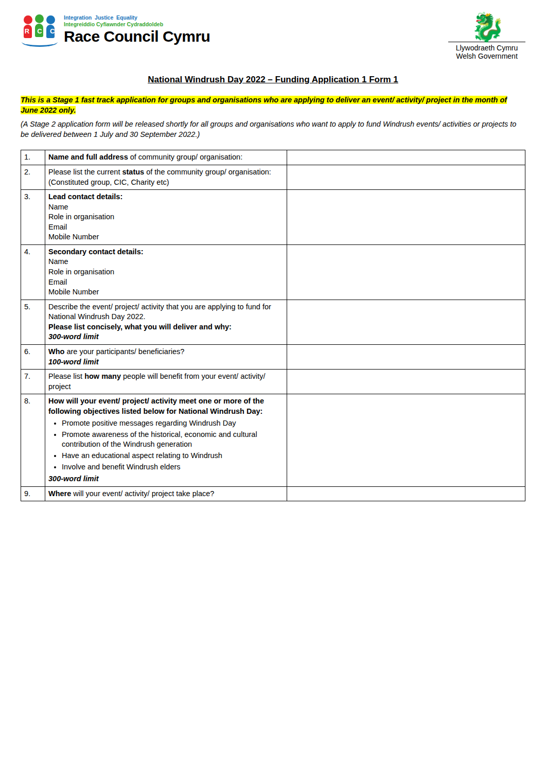RCC
Integration Justice Equality
Integreiddio Cyfiawnder Cydraddoldeb
Race Council Cymru
🐉
Llywodraeth Cymru
Welsh Government
National Windrush Day 2022 – Funding Application 1 Form 1
This is a Stage 1 fast track application for groups and organisations who are applying to deliver an event/ activity/ project in the month of June 2022 only.
(A Stage 2 application form will be released shortly for all groups and organisations who want to apply to fund Windrush events/ activities or projects to be delivered between 1 July and 30 September 2022.)
| 1. | Name and full address of community group/ organisation: | |
| 2. | Please list the current status of the community group/ organisation: (Constituted group, CIC, Charity etc) | |
| 3. | Lead contact details: Name Role in organisation Email Mobile Number | |
| 4. | Secondary contact details: Name Role in organisation Email Mobile Number | |
| 5. | Describe the event/ project/ activity that you are applying to fund for National Windrush Day 2022. Please list concisely, what you will deliver and why: 300-word limit | |
| 6. | Who are your participants/ beneficiaries? 100-word limit | |
| 7. | Please list how many people will benefit from your event/ activity/ project | |
| 8. | How will your event/ project/ activity meet one or more of the following objectives listed below for National Windrush Day: Promote positive messages regarding Windrush Day Promote awareness of the historical, economic and cultural contribution of the Windrush generation Have an educational aspect relating to Windrush Involve and benefit Windrush elders 300-word limit | |
| 9. | Where will your event/ activity/ project take place? | |